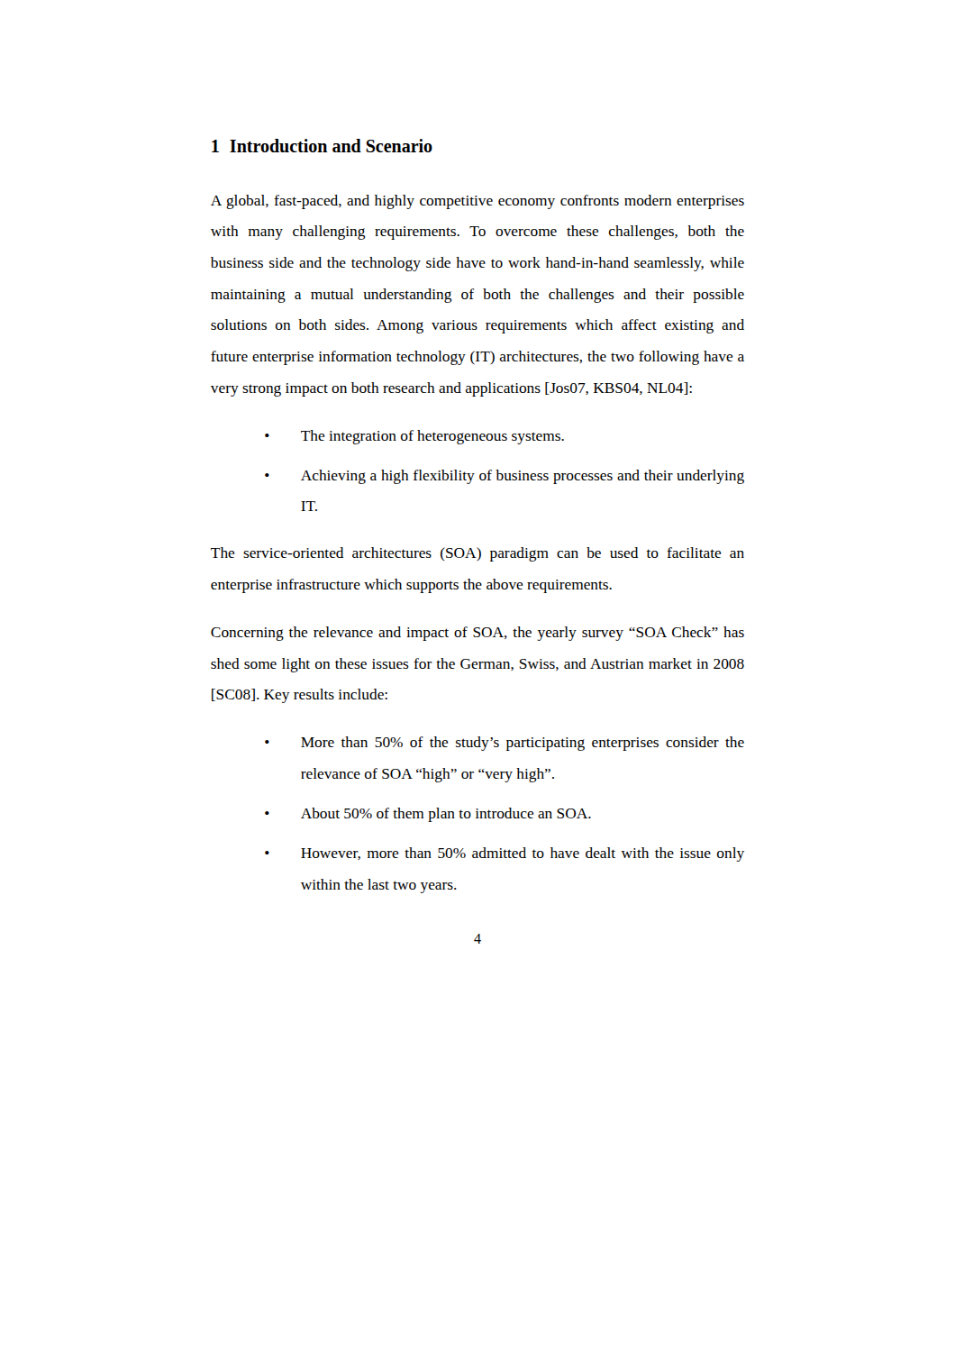1 Introduction and Scenario
A global, fast-paced, and highly competitive economy confronts modern enterprises with many challenging requirements. To overcome these challenges, both the business side and the technology side have to work hand-in-hand seamlessly, while maintaining a mutual understanding of both the challenges and their possible solutions on both sides. Among various requirements which affect existing and future enterprise information technology (IT) architectures, the two following have a very strong impact on both research and applications [Jos07, KBS04, NL04]:
The integration of heterogeneous systems.
Achieving a high flexibility of business processes and their underlying IT.
The service-oriented architectures (SOA) paradigm can be used to facilitate an enterprise infrastructure which supports the above requirements.
Concerning the relevance and impact of SOA, the yearly survey “SOA Check” has shed some light on these issues for the German, Swiss, and Austrian market in 2008 [SC08]. Key results include:
More than 50% of the study’s participating enterprises consider the relevance of SOA “high” or “very high”.
About 50% of them plan to introduce an SOA.
However, more than 50% admitted to have dealt with the issue only within the last two years.
4